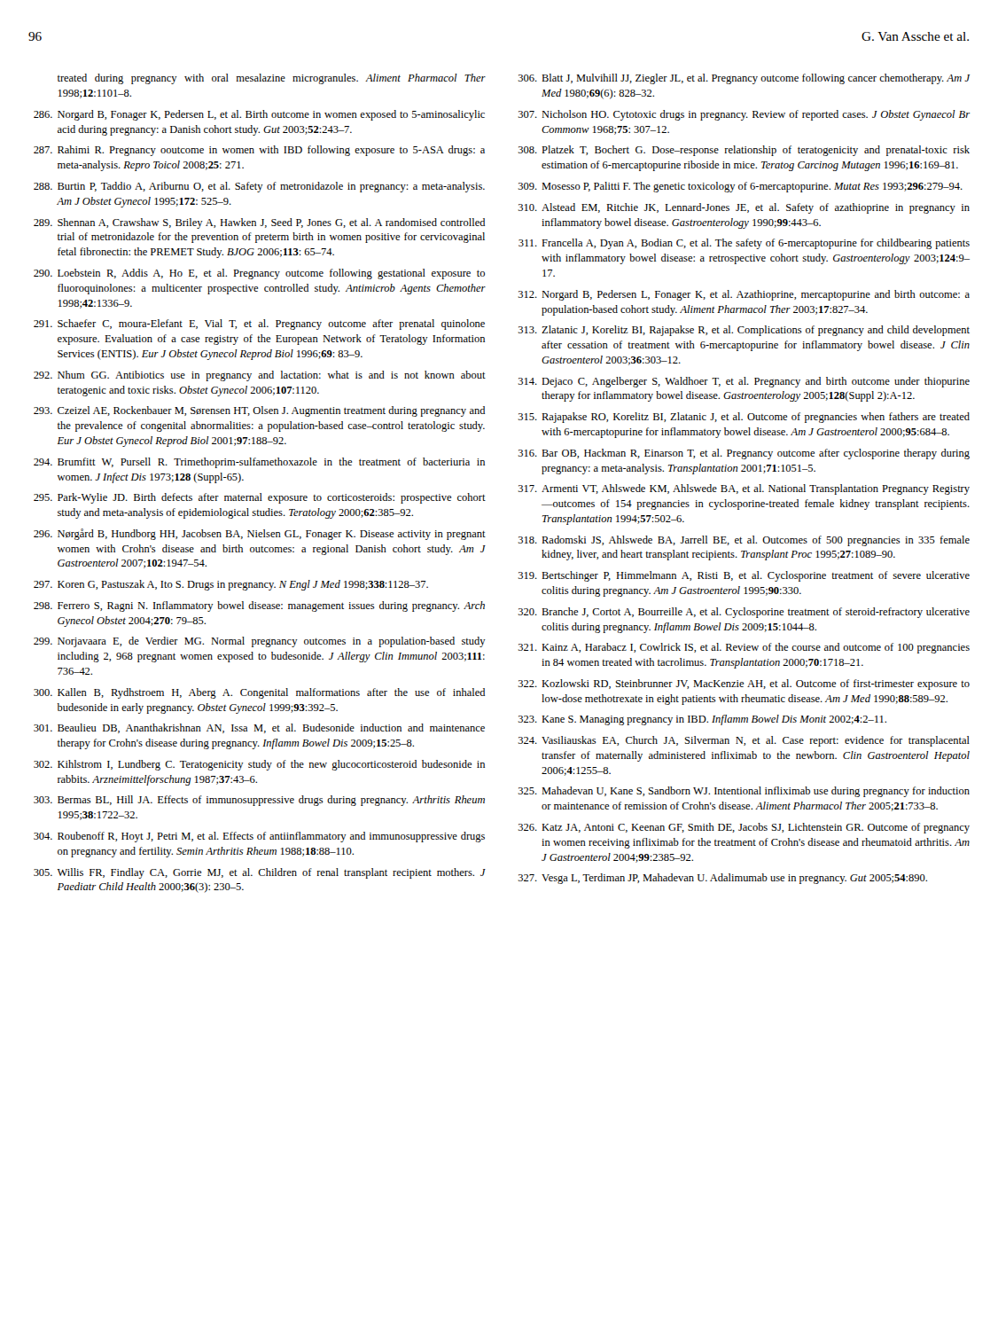96 G. Van Assche et al.
treated during pregnancy with oral mesalazine microgranules. Aliment Pharmacol Ther 1998;12:1101–8.
286. Norgard B, Fonager K, Pedersen L, et al. Birth outcome in women exposed to 5-aminosalicylic acid during pregnancy: a Danish cohort study. Gut 2003;52:243–7.
287. Rahimi R. Pregnancy ooutcome in women with IBD following exposure to 5-ASA drugs: a meta-analysis. Repro Toicol 2008;25: 271.
288. Burtin P, Taddio A, Ariburnu O, et al. Safety of metronidazole in pregnancy: a meta-analysis. Am J Obstet Gynecol 1995;172: 525–9.
289. Shennan A, Crawshaw S, Briley A, Hawken J, Seed P, Jones G, et al. A randomised controlled trial of metronidazole for the prevention of preterm birth in women positive for cervicovaginal fetal fibronectin: the PREMET Study. BJOG 2006;113: 65–74.
290. Loebstein R, Addis A, Ho E, et al. Pregnancy outcome following gestational exposure to fluoroquinolones: a multicenter prospective controlled study. Antimicrob Agents Chemother 1998;42:1336–9.
291. Schaefer C, moura-Elefant E, Vial T, et al. Pregnancy outcome after prenatal quinolone exposure. Evaluation of a case registry of the European Network of Teratology Information Services (ENTIS). Eur J Obstet Gynecol Reprod Biol 1996;69: 83–9.
292. Nhum GG. Antibiotics use in pregnancy and lactation: what is and is not known about teratogenic and toxic risks. Obstet Gynecol 2006;107:1120.
293. Czeizel AE, Rockenbauer M, Sørensen HT, Olsen J. Augmentin treatment during pregnancy and the prevalence of congenital abnormalities: a population-based case–control teratologic study. Eur J Obstet Gynecol Reprod Biol 2001;97:188–92.
294. Brumfitt W, Pursell R. Trimethoprim-sulfamethoxazole in the treatment of bacteriuria in women. J Infect Dis 1973;128 (Suppl-65).
295. Park-Wylie JD. Birth defects after maternal exposure to corticosteroids: prospective cohort study and meta-analysis of epidemiological studies. Teratology 2000;62:385–92.
296. Nørgård B, Hundborg HH, Jacobsen BA, Nielsen GL, Fonager K. Disease activity in pregnant women with Crohn's disease and birth outcomes: a regional Danish cohort study. Am J Gastroenterol 2007;102:1947–54.
297. Koren G, Pastuszak A, Ito S. Drugs in pregnancy. N Engl J Med 1998;338:1128–37.
298. Ferrero S, Ragni N. Inflammatory bowel disease: management issues during pregnancy. Arch Gynecol Obstet 2004;270: 79–85.
299. Norjavaara E, de Verdier MG. Normal pregnancy outcomes in a population-based study including 2, 968 pregnant women exposed to budesonide. J Allergy Clin Immunol 2003;111: 736–42.
300. Kallen B, Rydhstroem H, Aberg A. Congenital malformations after the use of inhaled budesonide in early pregnancy. Obstet Gynecol 1999;93:392–5.
301. Beaulieu DB, Ananthakrishnan AN, Issa M, et al. Budesonide induction and maintenance therapy for Crohn's disease during pregnancy. Inflamm Bowel Dis 2009;15:25–8.
302. Kihlstrom I, Lundberg C. Teratogenicity study of the new glucocorticosteroid budesonide in rabbits. Arzneimittelforschung 1987;37:43–6.
303. Bermas BL, Hill JA. Effects of immunosuppressive drugs during pregnancy. Arthritis Rheum 1995;38:1722–32.
304. Roubenoff R, Hoyt J, Petri M, et al. Effects of antiinflammatory and immunosuppressive drugs on pregnancy and fertility. Semin Arthritis Rheum 1988;18:88–110.
305. Willis FR, Findlay CA, Gorrie MJ, et al. Children of renal transplant recipient mothers. J Paediatr Child Health 2000;36(3): 230–5.
306. Blatt J, Mulvihill JJ, Ziegler JL, et al. Pregnancy outcome following cancer chemotherapy. Am J Med 1980;69(6): 828–32.
307. Nicholson HO. Cytotoxic drugs in pregnancy. Review of reported cases. J Obstet Gynaecol Br Commonw 1968;75: 307–12.
308. Platzek T, Bochert G. Dose–response relationship of teratogenicity and prenatal-toxic risk estimation of 6-mercaptopurine riboside in mice. Teratog Carcinog Mutagen 1996;16:169–81.
309. Mosesso P, Palitti F. The genetic toxicology of 6-mercaptopurine. Mutat Res 1993;296:279–94.
310. Alstead EM, Ritchie JK, Lennard-Jones JE, et al. Safety of azathioprine in pregnancy in inflammatory bowel disease. Gastroenterology 1990;99:443–6.
311. Francella A, Dyan A, Bodian C, et al. The safety of 6-mercaptopurine for childbearing patients with inflammatory bowel disease: a retrospective cohort study. Gastroenterology 2003;124:9–17.
312. Norgard B, Pedersen L, Fonager K, et al. Azathioprine, mercaptopurine and birth outcome: a population-based cohort study. Aliment Pharmacol Ther 2003;17:827–34.
313. Zlatanic J, Korelitz BI, Rajapakse R, et al. Complications of pregnancy and child development after cessation of treatment with 6-mercaptopurine for inflammatory bowel disease. J Clin Gastroenterol 2003;36:303–12.
314. Dejaco C, Angelberger S, Waldhoer T, et al. Pregnancy and birth outcome under thiopurine therapy for inflammatory bowel disease. Gastroenterology 2005;128(Suppl 2):A-12.
315. Rajapakse RO, Korelitz BI, Zlatanic J, et al. Outcome of pregnancies when fathers are treated with 6-mercaptopurine for inflammatory bowel disease. Am J Gastroenterol 2000;95:684–8.
316. Bar OB, Hackman R, Einarson T, et al. Pregnancy outcome after cyclosporine therapy during pregnancy: a meta-analysis. Transplantation 2001;71:1051–5.
317. Armenti VT, Ahlswede KM, Ahlswede BA, et al. National Transplantation Pregnancy Registry—outcomes of 154 pregnancies in cyclosporine-treated female kidney transplant recipients. Transplantation 1994;57:502–6.
318. Radomski JS, Ahlswede BA, Jarrell BE, et al. Outcomes of 500 pregnancies in 335 female kidney, liver, and heart transplant recipients. Transplant Proc 1995;27:1089–90.
319. Bertschinger P, Himmelmann A, Risti B, et al. Cyclosporine treatment of severe ulcerative colitis during pregnancy. Am J Gastroenterol 1995;90:330.
320. Branche J, Cortot A, Bourreille A, et al. Cyclosporine treatment of steroid-refractory ulcerative colitis during pregnancy. Inflamm Bowel Dis 2009;15:1044–8.
321. Kainz A, Harabacz I, Cowlrick IS, et al. Review of the course and outcome of 100 pregnancies in 84 women treated with tacrolimus. Transplantation 2000;70:1718–21.
322. Kozlowski RD, Steinbrunner JV, MacKenzie AH, et al. Outcome of first-trimester exposure to low-dose methotrexate in eight patients with rheumatic disease. Am J Med 1990;88:589–92.
323. Kane S. Managing pregnancy in IBD. Inflamm Bowel Dis Monit 2002;4:2–11.
324. Vasiliauskas EA, Church JA, Silverman N, et al. Case report: evidence for transplacental transfer of maternally administered infliximab to the newborn. Clin Gastroenterol Hepatol 2006;4:1255–8.
325. Mahadevan U, Kane S, Sandborn WJ. Intentional infliximab use during pregnancy for induction or maintenance of remission of Crohn's disease. Aliment Pharmacol Ther 2005;21:733–8.
326. Katz JA, Antoni C, Keenan GF, Smith DE, Jacobs SJ, Lichtenstein GR. Outcome of pregnancy in women receiving infliximab for the treatment of Crohn's disease and rheumatoid arthritis. Am J Gastroenterol 2004;99:2385–92.
327. Vesga L, Terdiman JP, Mahadevan U. Adalimumab use in pregnancy. Gut 2005;54:890.